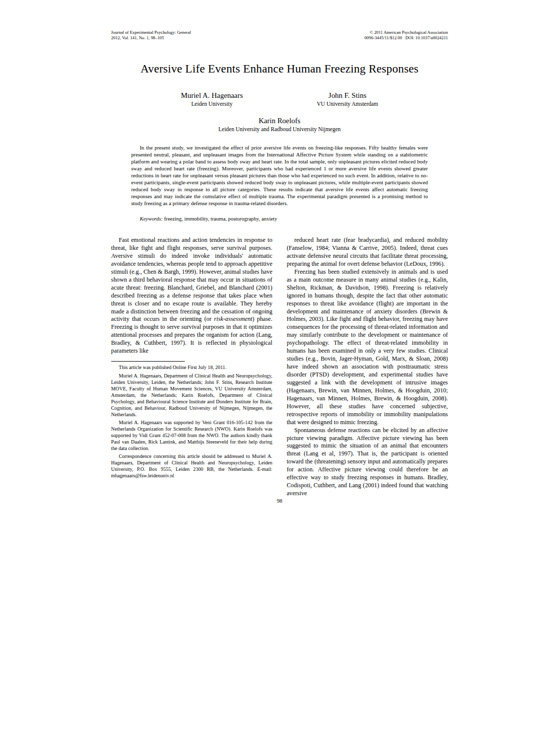Journal of Experimental Psychology: General
2012, Vol. 141, No. 1, 98–105
© 2011 American Psychological Association
0096-3445/11/$12.00 DOI: 10.1037/a0024211
Aversive Life Events Enhance Human Freezing Responses
Muriel A. Hagenaars
Leiden University
John F. Stins
VU University Amsterdam
Karin Roelofs
Leiden University and Radboud University Nijmegen
In the present study, we investigated the effect of prior aversive life events on freezing-like responses. Fifty healthy females were presented neutral, pleasant, and unpleasant images from the International Affective Picture System while standing on a stabilometric platform and wearing a polar band to assess body sway and heart rate. In the total sample, only unpleasant pictures elicited reduced body sway and reduced heart rate (freezing). Moreover, participants who had experienced 1 or more aversive life events showed greater reductions in heart rate for unpleasant versus pleasant pictures than those who had experienced no such event. In addition, relative to no-event participants, single-event participants showed reduced body sway to unpleasant pictures, while multiple-event participants showed reduced body sway in response to all picture categories. These results indicate that aversive life events affect automatic freezing responses and may indicate the cumulative effect of multiple trauma. The experimental paradigm presented is a promising method to study freezing as a primary defense response in trauma-related disorders.
Keywords: freezing, immobility, trauma, posturography, anxiety
Fast emotional reactions and action tendencies in response to threat, like fight and flight responses, serve survival purposes. Aversive stimuli do indeed invoke individuals' automatic avoidance tendencies, whereas people tend to approach appetitive stimuli (e.g., Chen & Bargh, 1999). However, animal studies have shown a third behavioral response that may occur in situations of acute threat: freezing. Blanchard, Griebel, and Blanchard (2001) described freezing as a defense response that takes place when threat is closer and no escape route is available. They hereby made a distinction between freezing and the cessation of ongoing activity that occurs in the orienting (or risk-assessment) phase. Freezing is thought to serve survival purposes in that it optimizes attentional processes and prepares the organism for action (Lang, Bradley, & Cuthbert, 1997). It is reflected in physiological parameters like
This article was published Online First July 18, 2011.
Muriel A. Hagenaars, Department of Clinical Health and Neuropsychology, Leiden University, Leiden, the Netherlands; John F. Stins, Research Institute MOVE, Faculty of Human Movement Sciences, VU University Amsterdam, Amsterdam, the Netherlands; Karin Roelofs, Department of Clinical Psychology, and Behavioural Science Institute and Donders Institute for Brain, Cognition, and Behaviour, Radboud University of Nijmegen, Nijmegen, the Netherlands.
Muriel A. Hagenaars was supported by Veni Grant 016-105-142 from the Netherlands Organization for Scientific Research (NWO). Karin Roelofs was supported by Vidi Grant 452-07-008 from the NWO. The authors kindly thank Paul van Daalen, Rick Lantink, and Matthijs Steeneveld for their help during the data collection.
Correspondence concerning this article should be addressed to Muriel A. Hagenaars, Department of Clinical Health and Neuropsychology, Leiden University, P.O. Box 9555, Leiden 2300 RB, the Netherlands. E-mail: mhagenaars@fsw.leidenuniv.nl
reduced heart rate (fear bradycardia), and reduced mobility (Fanselow, 1984; Vianna & Carrive, 2005). Indeed, threat cues activate defensive neural circuits that facilitate threat processing, preparing the animal for overt defense behavior (LeDoux, 1996).
Freezing has been studied extensively in animals and is used as a main outcome measure in many animal studies (e.g., Kalin, Shelton, Rickman, & Davidson, 1998). Freezing is relatively ignored in humans though, despite the fact that other automatic responses to threat like avoidance (flight) are important in the development and maintenance of anxiety disorders (Brewin & Holmes, 2003). Like fight and flight behavior, freezing may have consequences for the processing of threat-related information and may similarly contribute to the development or maintenance of psychopathology. The effect of threat-related immobility in humans has been examined in only a very few studies. Clinical studies (e.g., Bovin, Jager-Hyman, Gold, Marx, & Sloan, 2008) have indeed shown an association with posttraumatic stress disorder (PTSD) development, and experimental studies have suggested a link with the development of intrusive images (Hagenaars, Brewin, van Minnen, Holmes, & Hoogduin, 2010; Hagenaars, van Minnen, Holmes, Brewin, & Hoogduin, 2008). However, all these studies have concerned subjective, retrospective reports of immobility or immobility manipulations that were designed to mimic freezing.
Spontaneous defense reactions can be elicited by an affective picture viewing paradigm. Affective picture viewing has been suggested to mimic the situation of an animal that encounters threat (Lang et al, 1997). That is, the participant is oriented toward the (threatening) sensory input and automatically prepares for action. Affective picture viewing could therefore be an effective way to study freezing responses in humans. Bradley, Codispoti, Cuthbert, and Lang (2001) indeed found that watching aversive
98